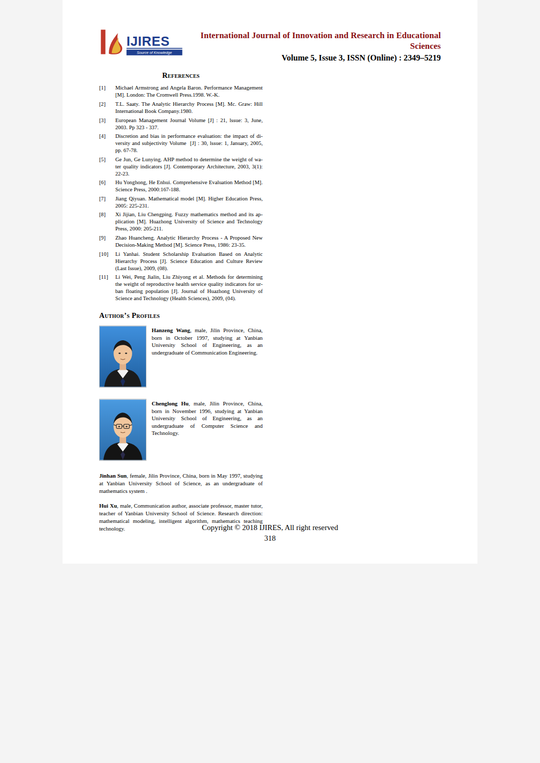IJIRES Source of Knowledge
International Journal of Innovation and Research in Educational Sciences
Volume 5, Issue 3, ISSN (Online) : 2349–5219
References
[1] Michael Armstrong and Angela Baron. Performance Management [M]. London: The Cromwell Press.1998. W.-K.
[2] T.L. Saaty. The Analytic Hierarchy Process [M]. Mc. Graw: Hill International Book Company.1980.
[3] European Management Journal Volume [J] : 21, lssue: 3, June, 2003. Pp 323 - 337.
[4] Discretion and bias in performance evaluation: the impact of diversity and subjectivity Volume [J] : 30, lssue: 1, January, 2005, pp. 67-78.
[5] Ge Jun, Ge Lunying. AHP method to determine the weight of water quality indicators [J]. Contemporary Architecture, 2003, 3(1): 22-23.
[6] Hu Yonghong, He Enhui. Comprehensive Evaluation Method [M]. Science Press, 2000:167-188.
[7] Jiang Qiyuan. Mathematical model [M]. Higher Education Press, 2005: 225-231.
[8] Xi Jijian, Liu Chengping. Fuzzy mathematics method and its application [M]. Huazhong University of Science and Technology Press, 2000: 205-211.
[9] Zhao Huancheng. Analytic Hierarchy Process - A Proposed New Decision-Making Method [M]. Science Press, 1986: 23-35.
[10] Li Yanhai. Student Scholarship Evaluation Based on Analytic Hierarchy Process [J]. Science Education and Culture Review (Last Issue), 2009, (08).
[11] Li Wei, Peng Jialin, Liu Zhiyong et al. Methods for determining the weight of reproductive health service quality indicators for urban floating population [J]. Journal of Huazhong University of Science and Technology (Health Sciences), 2009, (04).
Author’s Profiles
Hanzeng Wang, male, Jilin Province, China, born in October 1997, studying at Yanbian University School of Engineering, as an undergraduate of Communication Engineering.
Chenglong Hu, male, Jilin Province, China, born in November 1996, studying at Yanbian University School of Engineering, as an undergraduate of Computer Science and Technology.
Jinhan Sun, female, Jilin Province, China, born in May 1997, studying at Yanbian University School of Science, as an undergraduate of mathematics system .
Hui Xu, male, Communication author, associate professor, master tutor, teacher of Yanbian University School of Science. Research direction: mathematical modeling, intelligent algorithm, mathematics teaching technology.
Copyright © 2018 IJIRES, All right reserved
318